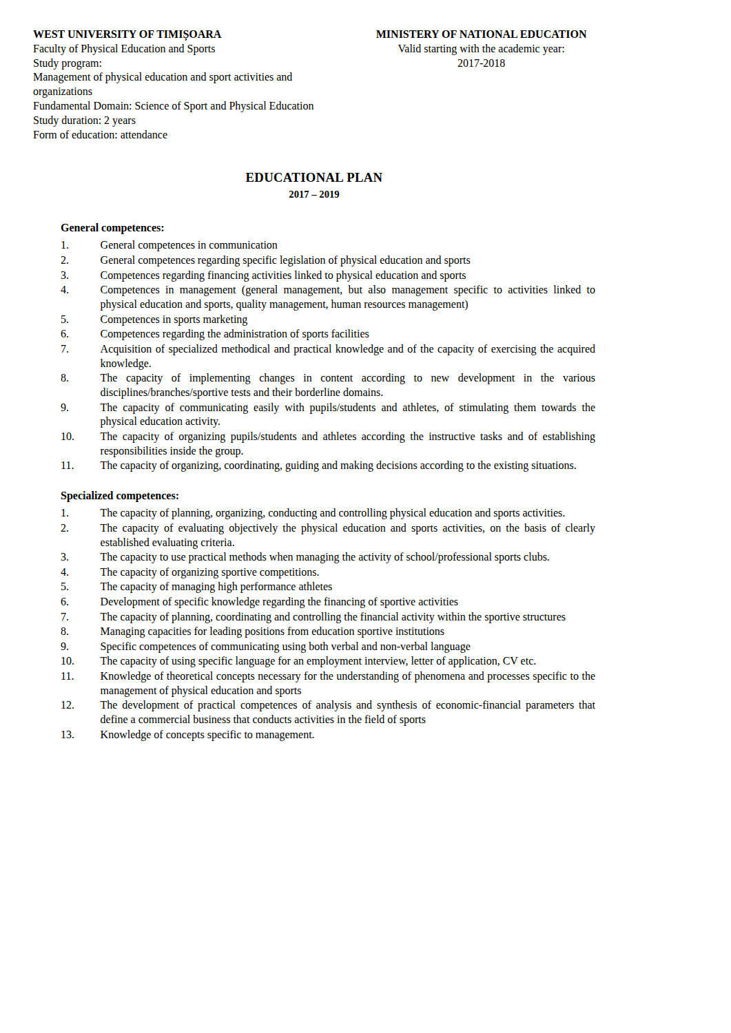WEST UNIVERSITY OF TIMIȘOARA
Faculty of Physical Education and Sports
Study program:
Management of physical education and sport activities and organizations
Fundamental Domain: Science of Sport and Physical Education
Study duration: 2 years
Form of education: attendance
MINISTERY OF NATIONAL EDUCATION
Valid starting with the academic year:
2017-2018
EDUCATIONAL PLAN
2017 – 2019
General competences:
General competences in communication
General competences regarding specific legislation of physical education and sports
Competences regarding financing activities linked to physical education and sports
Competences in management (general management, but also management specific to activities linked to physical education and sports, quality management, human resources management)
Competences in sports marketing
Competences regarding the administration of sports facilities
Acquisition of specialized methodical and practical knowledge and of the capacity of exercising the acquired knowledge.
The capacity of implementing changes in content according to new development in the various disciplines/branches/sportive tests and their borderline domains.
The capacity of communicating easily with pupils/students and athletes, of stimulating them towards the physical education activity.
The capacity of organizing pupils/students and athletes according the instructive tasks and of establishing responsibilities inside the group.
The capacity of organizing, coordinating, guiding and making decisions according to the existing situations.
Specialized competences:
The capacity of planning, organizing, conducting and controlling physical education and sports activities.
The capacity of evaluating objectively the physical education and sports activities, on the basis of clearly established evaluating criteria.
The capacity to use practical methods when managing the activity of school/professional sports clubs.
The capacity of organizing sportive competitions.
The capacity of managing high performance athletes
Development of specific knowledge regarding the financing of sportive activities
The capacity of planning, coordinating and controlling the financial activity within the sportive structures
Managing capacities for leading positions from education sportive institutions
Specific competences of communicating using both verbal and non-verbal language
The capacity of using specific language for an employment interview, letter of application, CV etc.
Knowledge of theoretical concepts necessary for the understanding of phenomena and processes specific to the management of physical education and sports
The development of practical competences of analysis and synthesis of economic-financial parameters that define a commercial business that conducts activities in the field of sports
Knowledge of concepts specific to management.